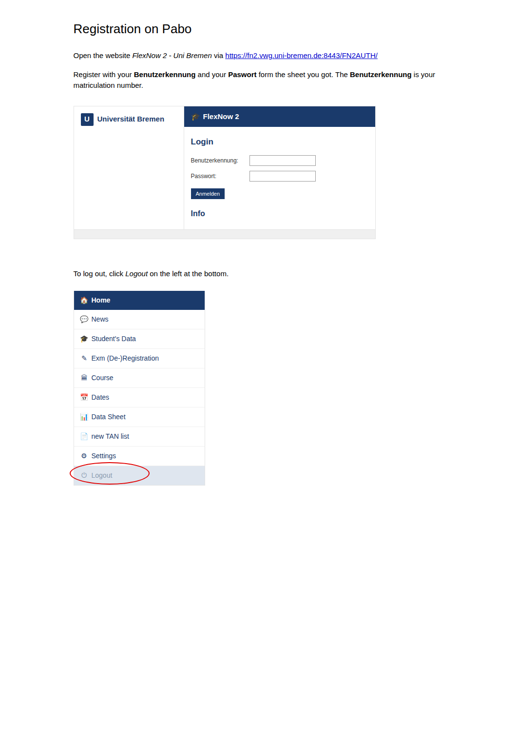Registration on Pabo
Open the website FlexNow 2 - Uni Bremen via https://fn2.vwg.uni-bremen.de:8443/FN2AUTH/
Register with your Benutzerkennung and your Paswort form the sheet you got. The Benutzerkennung is your matriculation number.
U
Universität Bremen
🎓FlexNow 2
Login
Benutzerkennung:
Passwort:
Anmelden
Info
To log out, click Logout on the left at the bottom.
🏠Home
💬News
🎓Student's Data
✎Exm (De-)Registration
🏛Course
📅Dates
📊Data Sheet
📄new TAN list
⚙Settings
⏻Logout